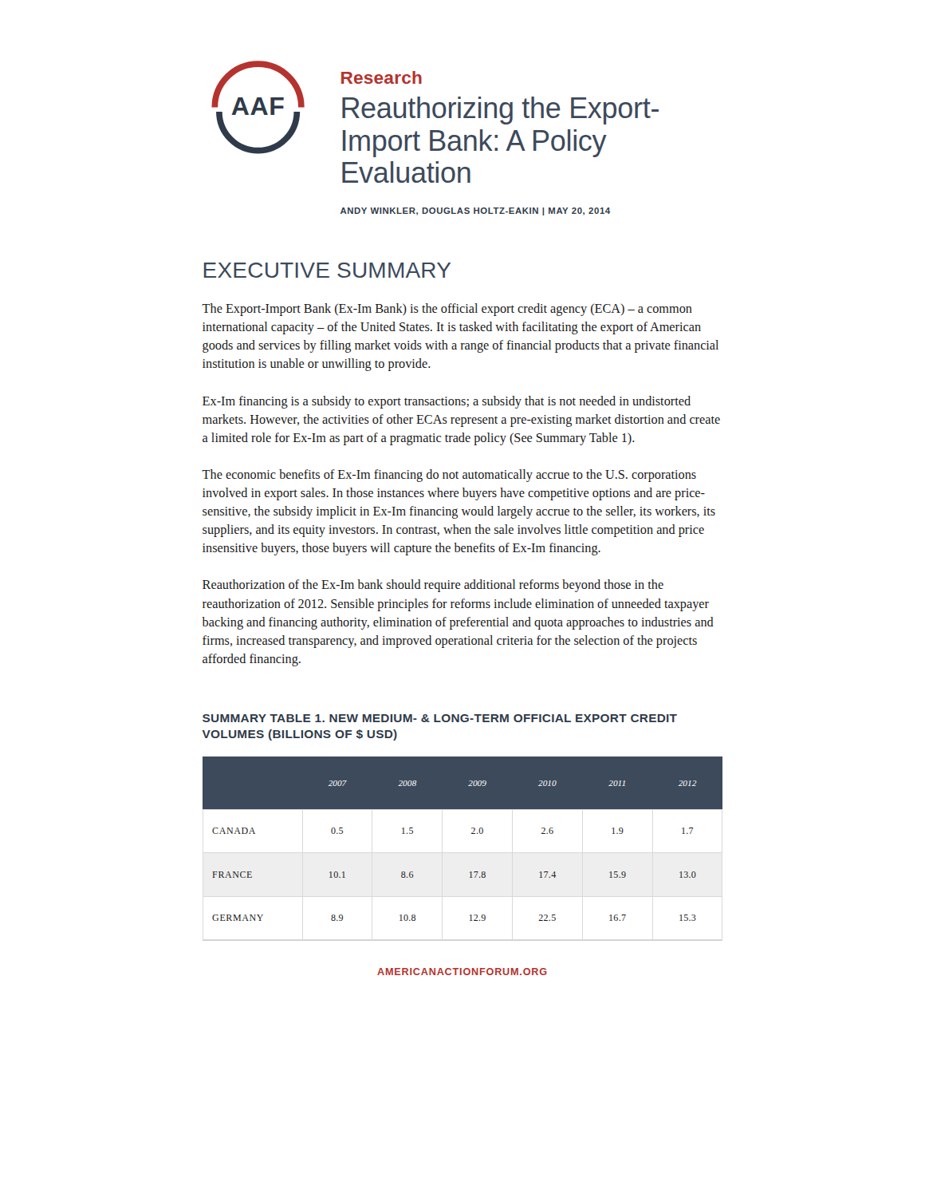AAF
Research
Reauthorizing the Export-Import Bank: A Policy Evaluation
ANDY WINKLER, DOUGLAS HOLTZ-EAKIN | MAY 20, 2014
EXECUTIVE SUMMARY
The Export-Import Bank (Ex-Im Bank) is the official export credit agency (ECA) – a common international capacity – of the United States. It is tasked with facilitating the export of American goods and services by filling market voids with a range of financial products that a private financial institution is unable or unwilling to provide.
Ex-Im financing is a subsidy to export transactions; a subsidy that is not needed in undistorted markets. However, the activities of other ECAs represent a pre-existing market distortion and create a limited role for Ex-Im as part of a pragmatic trade policy (See Summary Table 1).
The economic benefits of Ex-Im financing do not automatically accrue to the U.S. corporations involved in export sales. In those instances where buyers have competitive options and are price-sensitive, the subsidy implicit in Ex-Im financing would largely accrue to the seller, its workers, its suppliers, and its equity investors. In contrast, when the sale involves little competition and price insensitive buyers, those buyers will capture the benefits of Ex-Im financing.
Reauthorization of the Ex-Im bank should require additional reforms beyond those in the reauthorization of 2012. Sensible principles for reforms include elimination of unneeded taxpayer backing and financing authority, elimination of preferential and quota approaches to industries and firms, increased transparency, and improved operational criteria for the selection of the projects afforded financing.
SUMMARY TABLE 1. NEW MEDIUM- & LONG-TERM OFFICIAL EXPORT CREDIT VOLUMES (BILLIONS OF $ USD)
| | 2007 | 2008 | 2009 | 2010 | 2011 | 2012 |
| --- | --- | --- | --- | --- | --- | --- |
| CANADA | 0.5 | 1.5 | 2.0 | 2.6 | 1.9 | 1.7 |
| FRANCE | 10.1 | 8.6 | 17.8 | 17.4 | 15.9 | 13.0 |
| GERMANY | 8.9 | 10.8 | 12.9 | 22.5 | 16.7 | 15.3 |
AMERICANACTIONFORUM.ORG